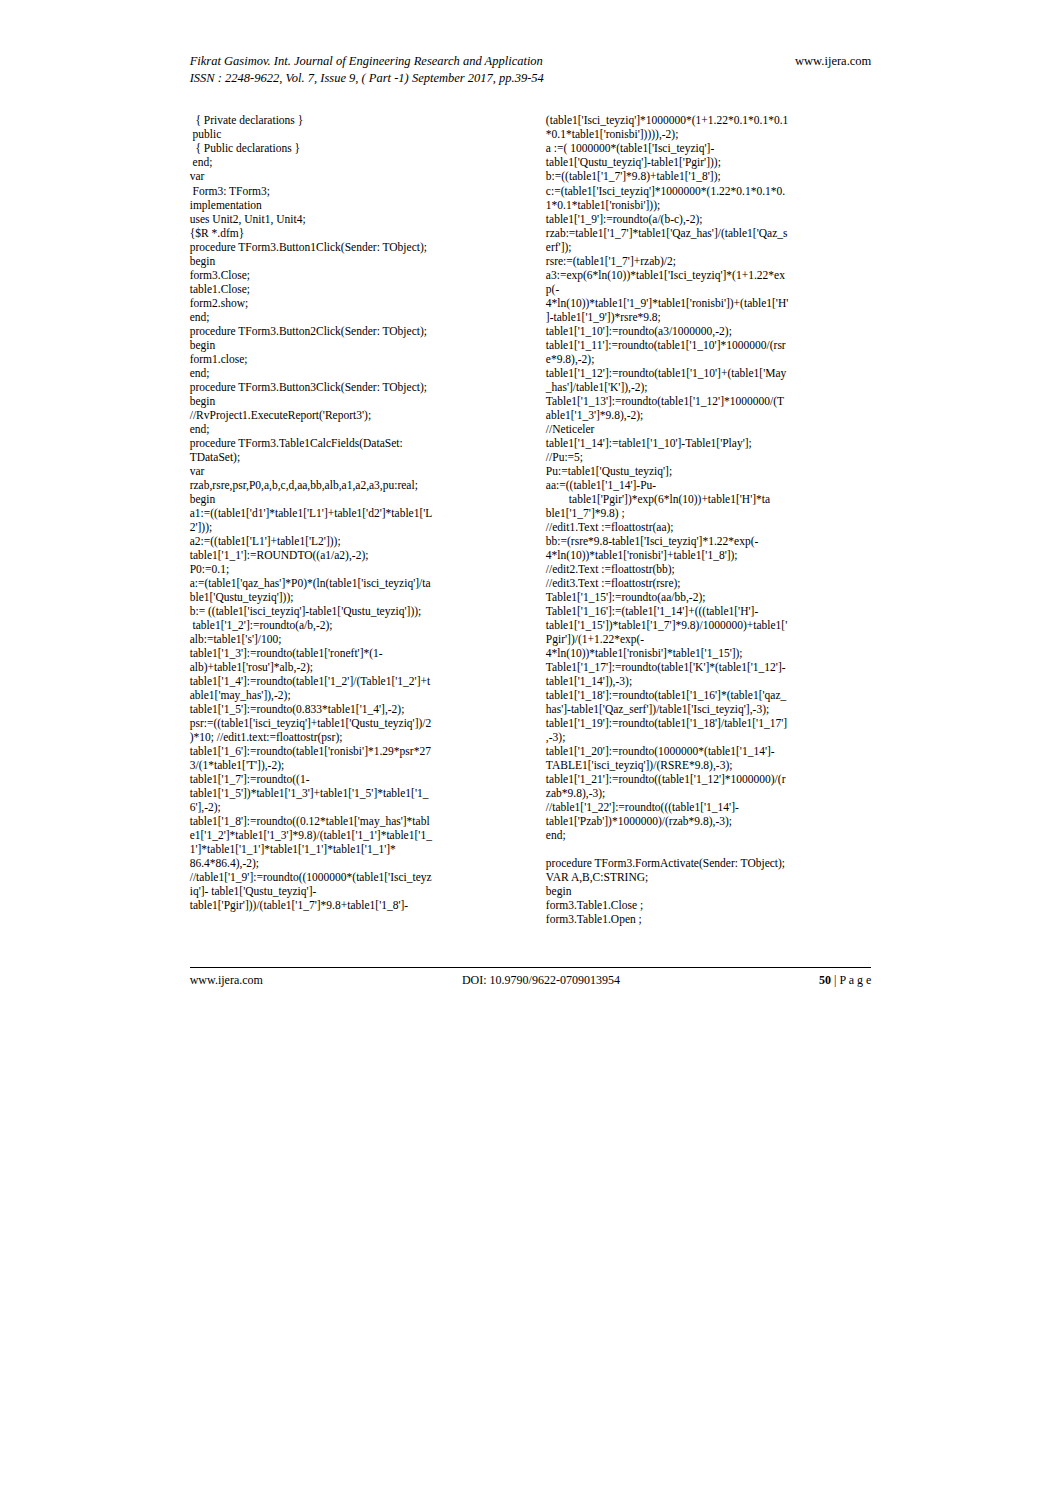Fikrat Gasimov. Int. Journal of Engineering Research and Application www.ijera.com
ISSN : 2248-9622, Vol. 7, Issue 9, ( Part -1) September 2017, pp.39-54
  { Private declarations }
 public
  { Public declarations }
 end;
var
 Form3: TForm3;
implementation
uses Unit2, Unit1, Unit4;
{$R *.dfm}
procedure TForm3.Button1Click(Sender: TObject);
begin
form3.Close;
table1.Close;
form2.show;
end;
procedure TForm3.Button2Click(Sender: TObject);
begin
form1.close;
end;
procedure TForm3.Button3Click(Sender: TObject);
begin
//RvProject1.ExecuteReport('Report3');
end;
procedure TForm3.Table1CalcFields(DataSet:
TDataSet);
var
rzab,rsre,psr,P0,a,b,c,d,aa,bb,alb,a1,a2,a3,pu:real;
begin
a1:=((table1['d1']*table1['L1']+table1['d2']*table1['L
2']));
a2:=((table1['L1']+table1['L2']));
table1['1_1']:=ROUNDTO((a1/a2),-2);
P0:=0.1;
a:=(table1['qaz_has']*P0)*(ln(table1['isci_teyziq']/ta
ble1['Qustu_teyziq']));
b:= ((table1['isci_teyziq']-table1['Qustu_teyziq']));
 table1['1_2']:=roundto(a/b,-2);
alb:=table1['s']/100;
table1['1_3']:=roundto(table1['roneft']*(1-
alb)+table1['rosu']*alb,-2);
table1['1_4']:=roundto(table1['1_2']/(Table1['1_2']+t
able1['may_has']),-2);
table1['1_5']:=roundto(0.833*table1['1_4'],-2);
psr:=((table1['isci_teyziq']+table1['Qustu_teyziq'])/2
)*10; //edit1.text:=floattostr(psr);
table1['1_6']:=roundto(table1['ronisbi']*1.29*psr*27
3/(1*table1['T']),-2);
table1['1_7']:=roundto((1-
table1['1_5'])*table1['1_3']+table1['1_5']*table1['1_
6'],-2);
table1['1_8']:=roundto((0.12*table1['may_has']*tabl
e1['1_2']*table1['1_3']*9.8)/(table1['1_1']*table1['1_
1']*table1['1_1']*table1['1_1']*table1['1_1']*
86.4*86.4),-2);
//table1['1_9']:=roundto((1000000*(table1['Isci_teyz
iq']- table1['Qustu_teyziq']-
table1['Pgir']))/(table1['1_7']*9.8+table1['1_8']-
(table1['Isci_teyziq']*1000000*(1+1.22*0.1*0.1*0.1
*0.1*table1['ronisbi'])))),-2);
a :=( 1000000*(table1['Isci_teyziq']-
table1['Qustu_teyziq']-table1['Pgir']));
b:=((table1['1_7']*9.8)+table1['1_8']);
c:=(table1['Isci_teyziq']*1000000*(1.22*0.1*0.1*0.
1*0.1*table1['ronisbi']));
table1['1_9']:=roundto(a/(b-c),-2);
rzab:=table1['1_7']*table1['Qaz_has']/(table1['Qaz_s
erf']);
rsre:=(table1['1_7']+rzab)/2;
a3:=exp(6*ln(10))*table1['Isci_teyziq']*(1+1.22*ex
p(-
4*ln(10))*table1['1_9']*table1['ronisbi'])+(table1['H'
]-table1['1_9'])*rsre*9.8;
table1['1_10']:=roundto(a3/1000000,-2);
table1['1_11']:=roundto(table1['1_10']*1000000/(rsr
e*9.8),-2);
table1['1_12']:=roundto(table1['1_10']+(table1['May
_has']/table1['K']),-2);
Table1['1_13']:=roundto(table1['1_12']*1000000/(T
able1['1_3']*9.8),-2);
//Neticeler
table1['1_14']:=table1['1_10']-Table1['Play'];
//Pu:=5;
Pu:=table1['Qustu_teyziq'];
aa:=((table1['1_14']-Pu-
        table1['Pgir'])*exp(6*ln(10))+table1['H']*ta
ble1['1_7']*9.8) ;
//edit1.Text :=floattostr(aa);
bb:=(rsre*9.8-table1['Isci_teyziq']*1.22*exp(-
4*ln(10))*table1['ronisbi']+table1['1_8']);
//edit2.Text :=floattostr(bb);
//edit3.Text :=floattostr(rsre);
Table1['1_15']:=roundto(aa/bb,-2);
Table1['1_16']:=(table1['1_14']+(((table1['H']-
table1['1_15'])*table1['1_7']*9.8)/1000000)+table1['
Pgir'])/(1+1.22*exp(-
4*ln(10))*table1['ronisbi']*table1['1_15']);
Table1['1_17']:=roundto(table1['K']*(table1['1_12']-
table1['1_14']),-3);
table1['1_18']:=roundto(table1['1_16']*(table1['qaz_
has']-table1['Qaz_serf'])/table1['Isci_teyziq'],-3);
table1['1_19']:=roundto(table1['1_18']/table1['1_17']
,-3);
table1['1_20']:=roundto(1000000*(table1['1_14']-
TABLE1['isci_teyziq'])/(RSRE*9.8),-3);
table1['1_21']:=roundto((table1['1_12']*1000000)/(r
zab*9.8),-3);
//table1['1_22']:=roundto(((table1['1_14']-
table1['Pzab'])*1000000)/(rzab*9.8),-3);
end;

procedure TForm3.FormActivate(Sender: TObject);
VAR A,B,C:STRING;
begin
form3.Table1.Close ;
form3.Table1.Open ;
www.ijera.com DOI: 10.9790/9622-0709013954 50 | P a g e